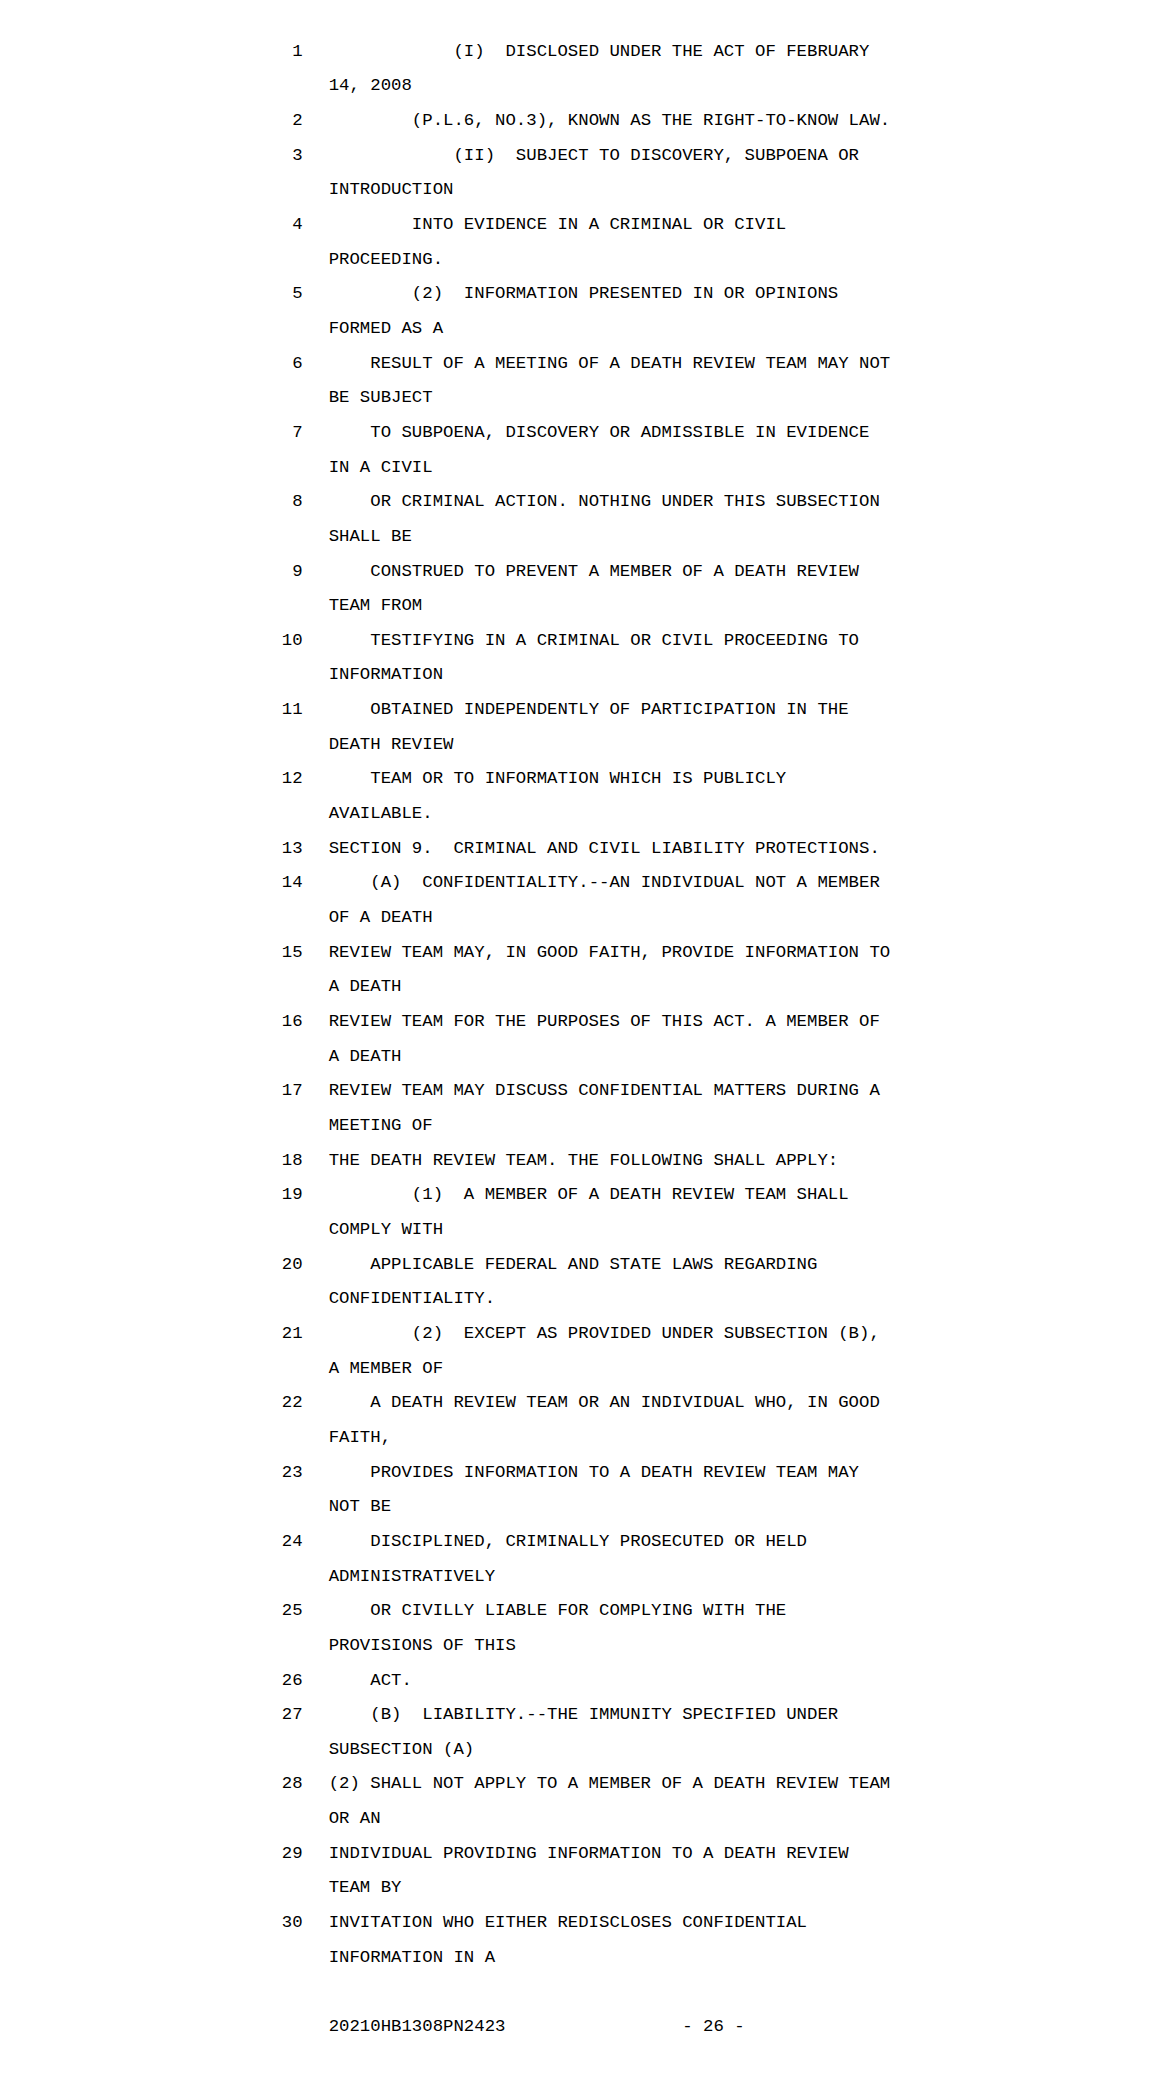(I) DISCLOSED UNDER THE ACT OF FEBRUARY 14, 2008
(P.L.6, NO.3), KNOWN AS THE RIGHT-TO-KNOW LAW.
(II) SUBJECT TO DISCOVERY, SUBPOENA OR INTRODUCTION
INTO EVIDENCE IN A CRIMINAL OR CIVIL PROCEEDING.
(2) INFORMATION PRESENTED IN OR OPINIONS FORMED AS A
RESULT OF A MEETING OF A DEATH REVIEW TEAM MAY NOT BE SUBJECT
TO SUBPOENA, DISCOVERY OR ADMISSIBLE IN EVIDENCE IN A CIVIL
OR CRIMINAL ACTION. NOTHING UNDER THIS SUBSECTION SHALL BE
CONSTRUED TO PREVENT A MEMBER OF A DEATH REVIEW TEAM FROM
TESTIFYING IN A CRIMINAL OR CIVIL PROCEEDING TO INFORMATION
OBTAINED INDEPENDENTLY OF PARTICIPATION IN THE DEATH REVIEW
TEAM OR TO INFORMATION WHICH IS PUBLICLY AVAILABLE.
SECTION 9. CRIMINAL AND CIVIL LIABILITY PROTECTIONS.
(A) CONFIDENTIALITY.--AN INDIVIDUAL NOT A MEMBER OF A DEATH
REVIEW TEAM MAY, IN GOOD FAITH, PROVIDE INFORMATION TO A DEATH
REVIEW TEAM FOR THE PURPOSES OF THIS ACT. A MEMBER OF A DEATH
REVIEW TEAM MAY DISCUSS CONFIDENTIAL MATTERS DURING A MEETING OF
THE DEATH REVIEW TEAM. THE FOLLOWING SHALL APPLY:
(1) A MEMBER OF A DEATH REVIEW TEAM SHALL COMPLY WITH
APPLICABLE FEDERAL AND STATE LAWS REGARDING CONFIDENTIALITY.
(2) EXCEPT AS PROVIDED UNDER SUBSECTION (B), A MEMBER OF
A DEATH REVIEW TEAM OR AN INDIVIDUAL WHO, IN GOOD FAITH,
PROVIDES INFORMATION TO A DEATH REVIEW TEAM MAY NOT BE
DISCIPLINED, CRIMINALLY PROSECUTED OR HELD ADMINISTRATIVELY
OR CIVILLY LIABLE FOR COMPLYING WITH THE PROVISIONS OF THIS
ACT.
(B) LIABILITY.--THE IMMUNITY SPECIFIED UNDER SUBSECTION (A)
(2) SHALL NOT APPLY TO A MEMBER OF A DEATH REVIEW TEAM OR AN
INDIVIDUAL PROVIDING INFORMATION TO A DEATH REVIEW TEAM BY
INVITATION WHO EITHER REDISCLOSES CONFIDENTIAL INFORMATION IN A
20210HB1308PN2423 - 26 -